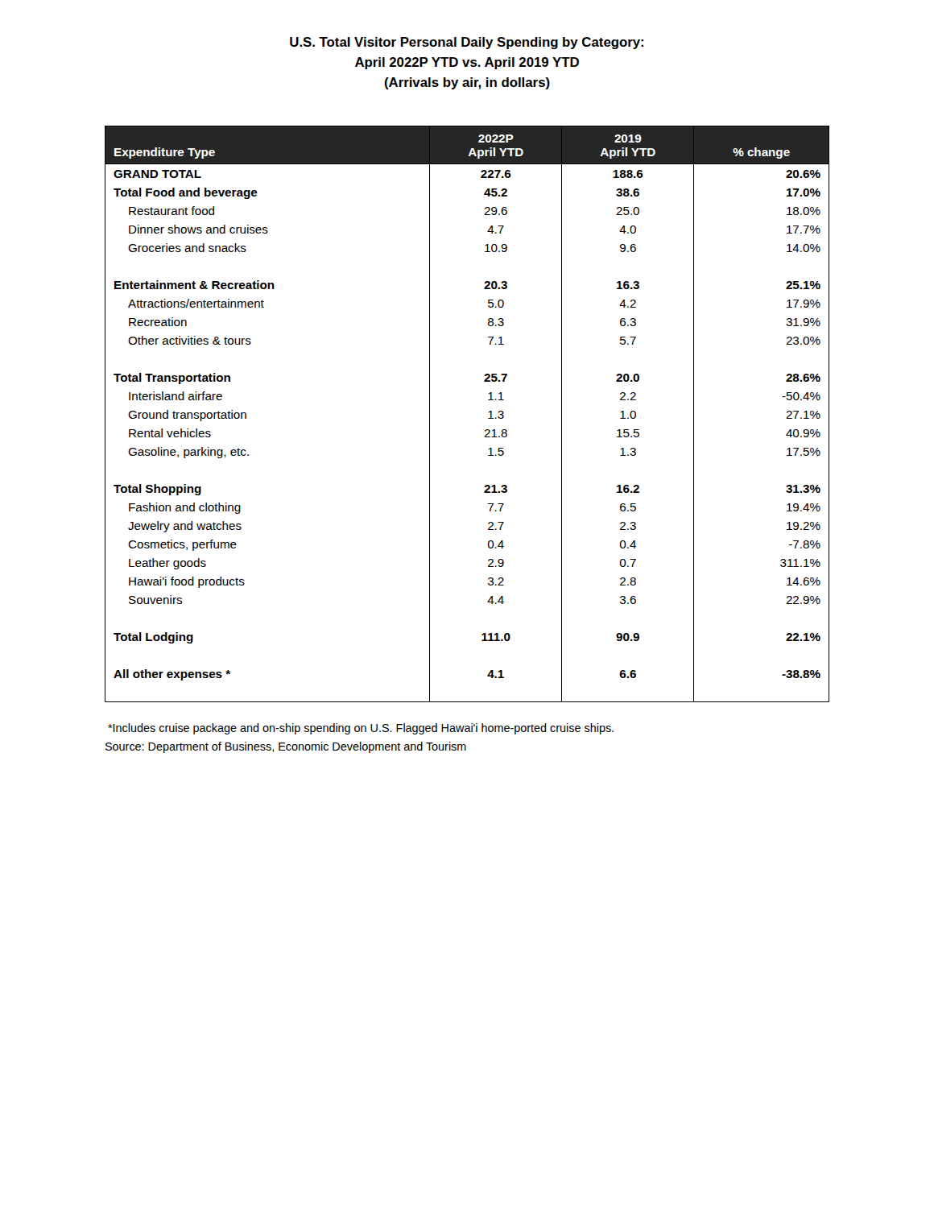U.S. Total Visitor Personal Daily Spending by Category:
April 2022P YTD vs. April 2019 YTD
(Arrivals by air, in dollars)
| Expenditure Type | 2022P April YTD | 2019 April YTD | % change |
| --- | --- | --- | --- |
| GRAND TOTAL | 227.6 | 188.6 | 20.6% |
| Total Food and beverage | 45.2 | 38.6 | 17.0% |
| Restaurant food | 29.6 | 25.0 | 18.0% |
| Dinner shows and cruises | 4.7 | 4.0 | 17.7% |
| Groceries and snacks | 10.9 | 9.6 | 14.0% |
| Entertainment & Recreation | 20.3 | 16.3 | 25.1% |
| Attractions/entertainment | 5.0 | 4.2 | 17.9% |
| Recreation | 8.3 | 6.3 | 31.9% |
| Other activities & tours | 7.1 | 5.7 | 23.0% |
| Total Transportation | 25.7 | 20.0 | 28.6% |
| Interisland airfare | 1.1 | 2.2 | -50.4% |
| Ground transportation | 1.3 | 1.0 | 27.1% |
| Rental vehicles | 21.8 | 15.5 | 40.9% |
| Gasoline, parking, etc. | 1.5 | 1.3 | 17.5% |
| Total Shopping | 21.3 | 16.2 | 31.3% |
| Fashion and clothing | 7.7 | 6.5 | 19.4% |
| Jewelry and watches | 2.7 | 2.3 | 19.2% |
| Cosmetics, perfume | 0.4 | 0.4 | -7.8% |
| Leather goods | 2.9 | 0.7 | 311.1% |
| Hawai'i food products | 3.2 | 2.8 | 14.6% |
| Souvenirs | 4.4 | 3.6 | 22.9% |
| Total Lodging | 111.0 | 90.9 | 22.1% |
| All other expenses * | 4.1 | 6.6 | -38.8% |
*Includes cruise package and on-ship spending on U.S. Flagged Hawai'i home-ported cruise ships.
Source: Department of Business, Economic Development and Tourism